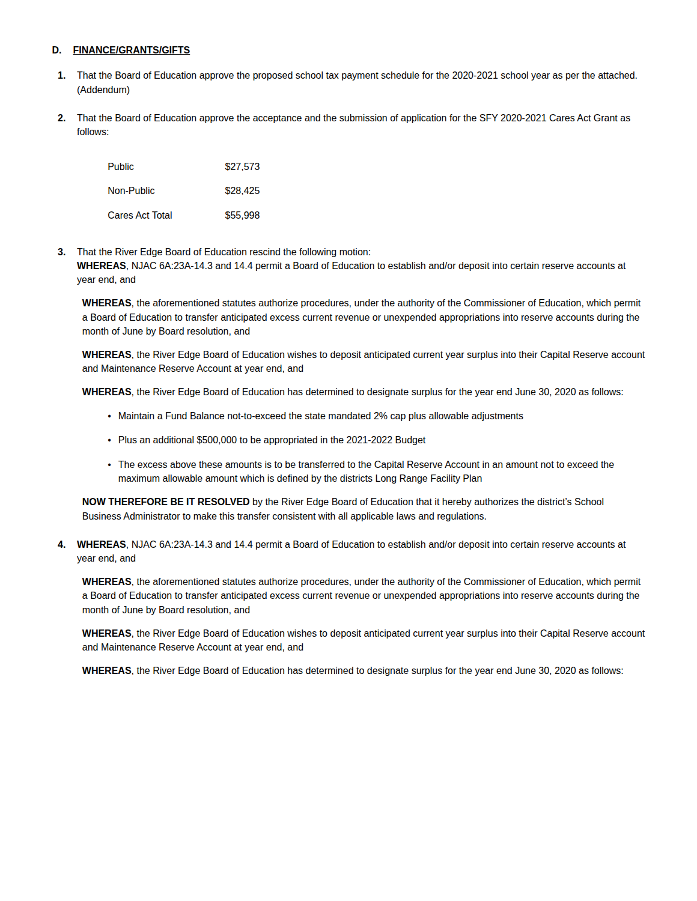D. FINANCE/GRANTS/GIFTS
1.
That the Board of Education approve the proposed school tax payment schedule for the 2020-2021 school year as per the attached. (Addendum)
2.
That the Board of Education approve the acceptance and the submission of application for the SFY 2020-2021 Cares Act Grant as follows:
| Public | $27,573 |
| Non-Public | $28,425 |
| Cares Act Total | $55,998 |
3.
That the River Edge Board of Education rescind the following motion:
WHEREAS, NJAC 6A:23A-14.3 and 14.4 permit a Board of Education to establish and/or deposit into certain reserve accounts at year end, and
WHEREAS, the aforementioned statutes authorize procedures, under the authority of the Commissioner of Education, which permit a Board of Education to transfer anticipated excess current revenue or unexpended appropriations into reserve accounts during the month of June by Board resolution, and
WHEREAS, the River Edge Board of Education wishes to deposit anticipated current year surplus into their Capital Reserve account and Maintenance Reserve Account at year end, and
WHEREAS, the River Edge Board of Education has determined to designate surplus for the year end June 30, 2020 as follows:
Maintain a Fund Balance not-to-exceed the state mandated 2% cap plus allowable adjustments
Plus an additional $500,000 to be appropriated in the 2021-2022 Budget
The excess above these amounts is to be transferred to the Capital Reserve Account in an amount not to exceed the maximum allowable amount which is defined by the districts Long Range Facility Plan
NOW THEREFORE BE IT RESOLVED by the River Edge Board of Education that it hereby authorizes the district’s School Business Administrator to make this transfer consistent with all applicable laws and regulations.
4.
WHEREAS, NJAC 6A:23A-14.3 and 14.4 permit a Board of Education to establish and/or deposit into certain reserve accounts at year end, and
WHEREAS, the aforementioned statutes authorize procedures, under the authority of the Commissioner of Education, which permit a Board of Education to transfer anticipated excess current revenue or unexpended appropriations into reserve accounts during the month of June by Board resolution, and
WHEREAS, the River Edge Board of Education wishes to deposit anticipated current year surplus into their Capital Reserve account and Maintenance Reserve Account at year end, and
WHEREAS, the River Edge Board of Education has determined to designate surplus for the year end June 30, 2020 as follows: